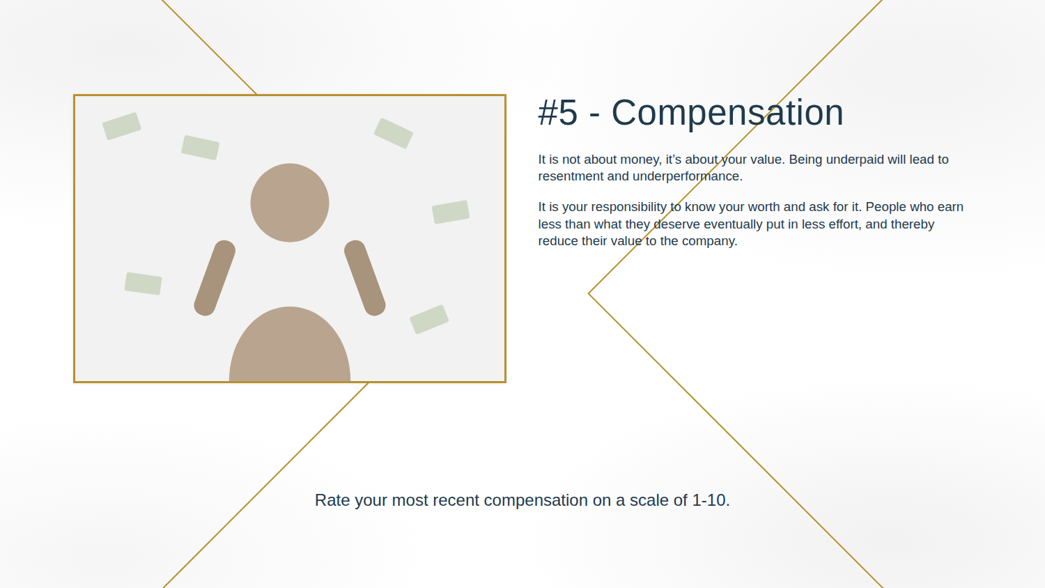Smiling man celebrating amid falling money
#5 - Compensation
It is not about money, it’s about your value. Being underpaid will lead to resentment and underperformance.
It is your responsibility to know your worth and ask for it. People who earn less than what they deserve eventually put in less effort, and thereby reduce their value to the company.
Rate your most recent compensation on a scale of 1-10.